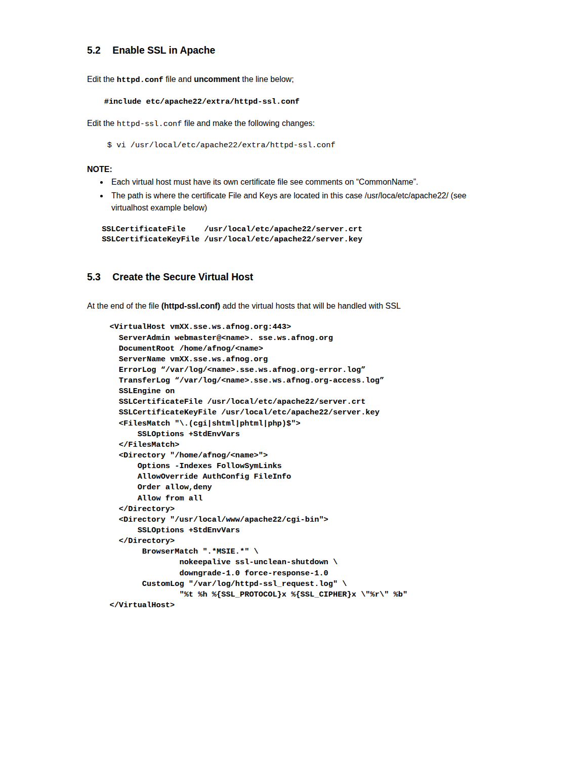5.2 Enable SSL in Apache
Edit the httpd.conf file and uncomment the line below;
#include etc/apache22/extra/httpd-ssl.conf
Edit the httpd-ssl.conf file and make the following changes:
$ vi /usr/local/etc/apache22/extra/httpd-ssl.conf
NOTE:
Each virtual host must have its own certificate file see comments on “CommonName”.
The path is where the certificate File and Keys are located in this case /usr/loca/etc/apache22/ (see virtualhost example below)
SSLCertificateFile    /usr/local/etc/apache22/server.crt
SSLCertificateKeyFile /usr/local/etc/apache22/server.key
5.3 Create the Secure Virtual Host
At the end of the file (httpd-ssl.conf) add the virtual hosts that will be handled with SSL
<VirtualHost vmXX.sse.ws.afnog.org:443>
  ServerAdmin webmaster@<name>. sse.ws.afnog.org
  DocumentRoot /home/afnog/<name>
  ServerName vmXX.sse.ws.afnog.org
  ErrorLog “/var/log/<name>.sse.ws.afnog.org-error.log”
  TransferLog “/var/log/<name>.sse.ws.afnog.org-access.log”
  SSLEngine on
  SSLCertificateFile /usr/local/etc/apache22/server.crt
  SSLCertificateKeyFile /usr/local/etc/apache22/server.key
  <FilesMatch "\.(cgi|shtml|phtml|php)$">
      SSLOptions +StdEnvVars
  </FilesMatch>
  <Directory "/home/afnog/<name>">
      Options -Indexes FollowSymLinks
      AllowOverride AuthConfig FileInfo
      Order allow,deny
      Allow from all
  </Directory>
  <Directory "/usr/local/www/apache22/cgi-bin">
      SSLOptions +StdEnvVars
  </Directory>
       BrowserMatch ".*MSIE.*" \
               nokeepalive ssl-unclean-shutdown \
               downgrade-1.0 force-response-1.0
       CustomLog "/var/log/httpd-ssl_request.log" \
               "%t %h %{SSL_PROTOCOL}x %{SSL_CIPHER}x \"%r\" %b"
</VirtualHost>